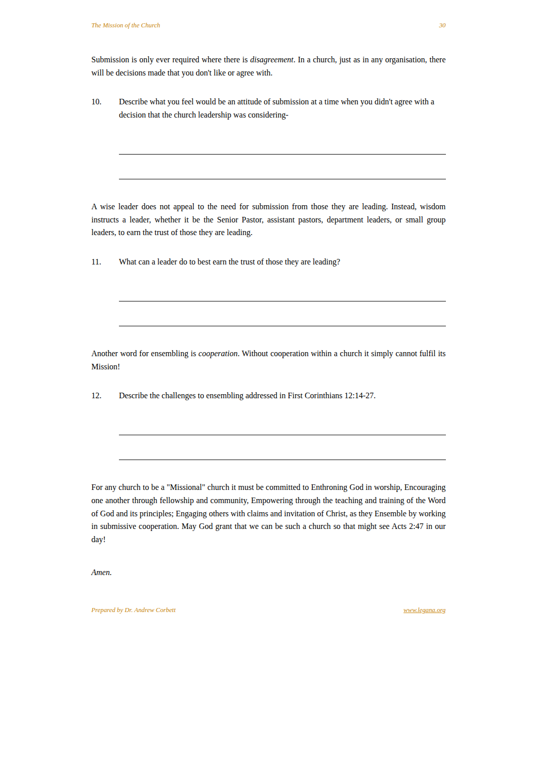The Mission of the Church 30
Submission is only ever required where there is disagreement. In a church, just as in any organisation, there will be decisions made that you don't like or agree with.
10. Describe what you feel would be an attitude of submission at a time when you didn't agree with a decision that the church leadership was considering-
A wise leader does not appeal to the need for submission from those they are leading. Instead, wisdom instructs a leader, whether it be the Senior Pastor, assistant pastors, department leaders, or small group leaders, to earn the trust of those they are leading.
11. What can a leader do to best earn the trust of those they are leading?
Another word for ensembling is cooperation. Without cooperation within a church it simply cannot fulfil its Mission!
12. Describe the challenges to ensembling addressed in First Corinthians 12:14-27.
For any church to be a "Missional" church it must be committed to Enthroning God in worship, Encouraging one another through fellowship and community, Empowering through the teaching and training of the Word of God and its principles; Engaging others with claims and invitation of Christ, as they Ensemble by working in submissive cooperation. May God grant that we can be such a church so that might see Acts 2:47 in our day!
Amen.
Prepared by Dr. Andrew Corbett www.legana.org